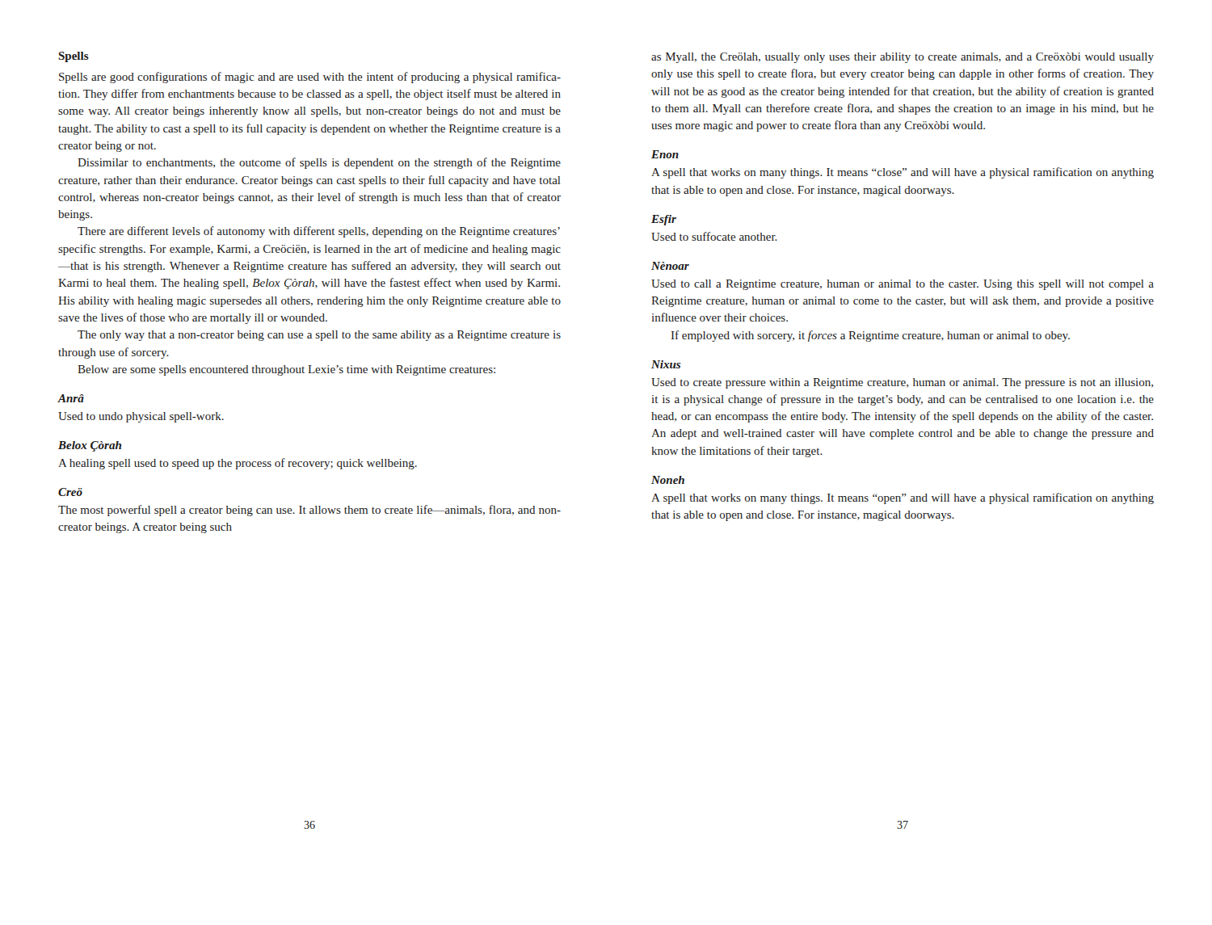Spells
Spells are good configurations of magic and are used with the intent of producing a physical ramification. They differ from enchantments because to be classed as a spell, the object itself must be altered in some way. All creator beings inherently know all spells, but non-creator beings do not and must be taught. The ability to cast a spell to its full capacity is dependent on whether the Reigntime creature is a creator being or not.
Dissimilar to enchantments, the outcome of spells is dependent on the strength of the Reigntime creature, rather than their endurance. Creator beings can cast spells to their full capacity and have total control, whereas non-creator beings cannot, as their level of strength is much less than that of creator beings.
There are different levels of autonomy with different spells, depending on the Reigntime creatures’ specific strengths. For example, Karmi, a Creöciën, is learned in the art of medicine and healing magic—that is his strength. Whenever a Reigntime creature has suffered an adversity, they will search out Karmi to heal them. The healing spell, Belox Çòrah, will have the fastest effect when used by Karmi. His ability with healing magic supersedes all others, rendering him the only Reigntime creature able to save the lives of those who are mortally ill or wounded.
The only way that a non-creator being can use a spell to the same ability as a Reigntime creature is through use of sorcery.
Below are some spells encountered throughout Lexie’s time with Reigntime creatures:
Anrâ
Used to undo physical spell-work.
Belox Çòrah
A healing spell used to speed up the process of recovery; quick wellbeing.
Creö
The most powerful spell a creator being can use. It allows them to create life—animals, flora, and non-creator beings. A creator being such
36
as Myall, the Creölah, usually only uses their ability to create animals, and a Creöxòbi would usually only use this spell to create flora, but every creator being can dapple in other forms of creation. They will not be as good as the creator being intended for that creation, but the ability of creation is granted to them all. Myall can therefore create flora, and shapes the creation to an image in his mind, but he uses more magic and power to create flora than any Creöxòbi would.
Enon
A spell that works on many things. It means “close” and will have a physical ramification on anything that is able to open and close. For instance, magical doorways.
Esfir
Used to suffocate another.
Nènoar
Used to call a Reigntime creature, human or animal to the caster. Using this spell will not compel a Reigntime creature, human or animal to come to the caster, but will ask them, and provide a positive influence over their choices.
If employed with sorcery, it forces a Reigntime creature, human or animal to obey.
Nixus
Used to create pressure within a Reigntime creature, human or animal. The pressure is not an illusion, it is a physical change of pressure in the target’s body, and can be centralised to one location i.e. the head, or can encompass the entire body. The intensity of the spell depends on the ability of the caster. An adept and well-trained caster will have complete control and be able to change the pressure and know the limitations of their target.
Noneh
A spell that works on many things. It means “open” and will have a physical ramification on anything that is able to open and close. For instance, magical doorways.
37